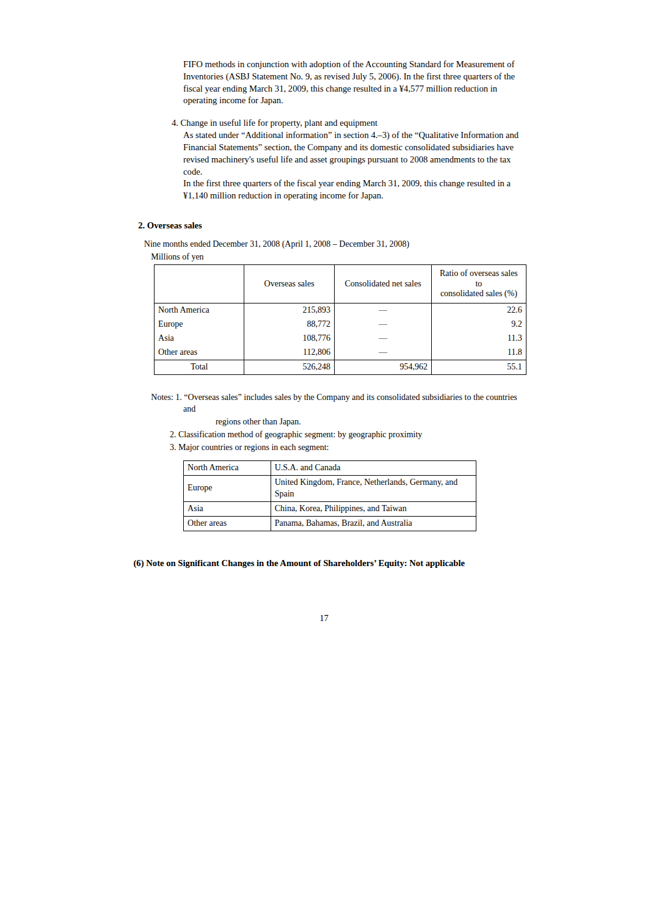FIFO methods in conjunction with adoption of the Accounting Standard for Measurement of Inventories (ASBJ Statement No. 9, as revised July 5, 2006). In the first three quarters of the fiscal year ending March 31, 2009, this change resulted in a ¥4,577 million reduction in operating income for Japan.
4. Change in useful life for property, plant and equipment
As stated under “Additional information” in section 4.–3) of the “Qualitative Information and Financial Statements” section, the Company and its domestic consolidated subsidiaries have revised machinery's useful life and asset groupings pursuant to 2008 amendments to the tax code.
In the first three quarters of the fiscal year ending March 31, 2009, this change resulted in a ¥1,140 million reduction in operating income for Japan.
2. Overseas sales
Nine months ended December 31, 2008 (April 1, 2008 – December 31, 2008)
Millions of yen
| | Overseas sales | Consolidated net sales | Ratio of overseas sales to consolidated sales (%) |
| --- | --- | --- | --- |
| North America | 215,893 | — | 22.6 |
| Europe | 88,772 | — | 9.2 |
| Asia | 108,776 | — | 11.3 |
| Other areas | 112,806 | — | 11.8 |
| Total | 526,248 | 954,962 | 55.1 |
Notes: 1. “Overseas sales” includes sales by the Company and its consolidated subsidiaries to the countries and
regions other than Japan.
2. Classification method of geographic segment: by geographic proximity
3. Major countries or regions in each segment:
| North America | U.S.A. and Canada |
| Europe | United Kingdom, France, Netherlands, Germany, and Spain |
| Asia | China, Korea, Philippines, and Taiwan |
| Other areas | Panama, Bahamas, Brazil, and Australia |
(6) Note on Significant Changes in the Amount of Shareholders’ Equity: Not applicable
17